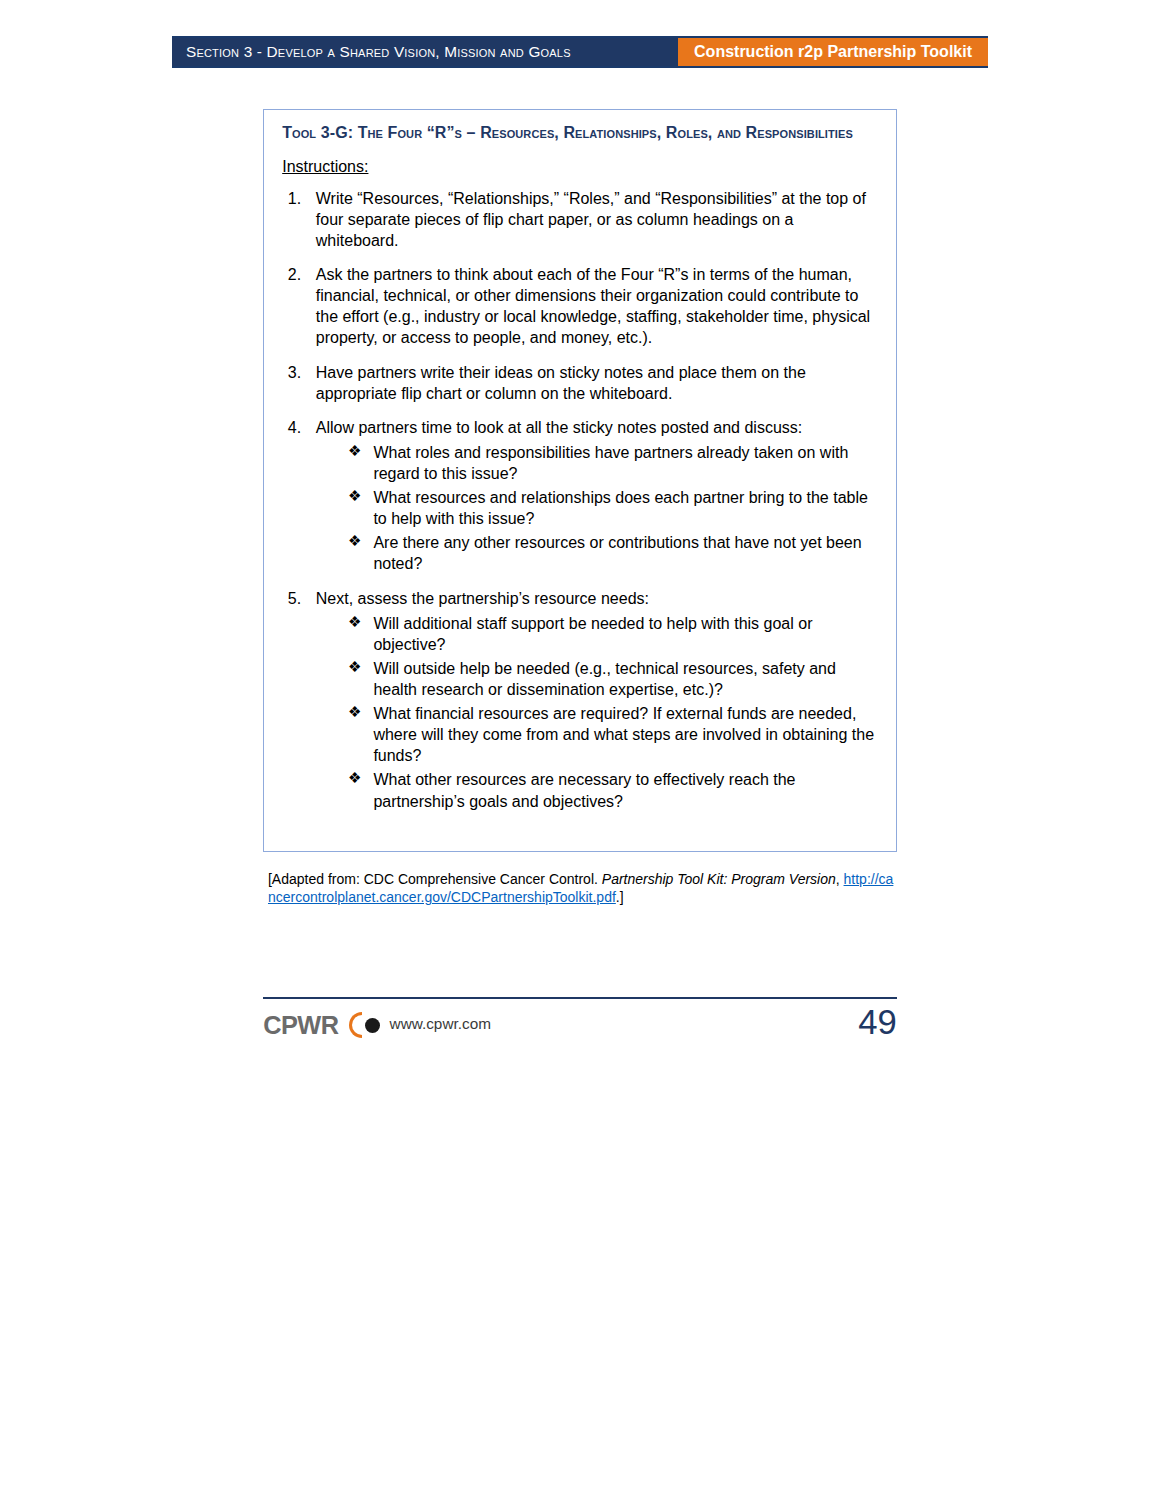Section 3 - Develop a Shared Vision, Mission and Goals
Construction r2p Partnership Toolkit
Tool 3-G: The Four “R”s – Resources, Relationships, Roles, and Responsibilities
Instructions:
Write “Resources, “Relationships,” “Roles,” and “Responsibilities” at the top of four separate pieces of flip chart paper, or as column headings on a whiteboard.
Ask the partners to think about each of the Four “R”s in terms of the human, financial, technical, or other dimensions their organization could contribute to the effort (e.g., industry or local knowledge, staffing, stakeholder time, physical property, or access to people, and money, etc.).
Have partners write their ideas on sticky notes and place them on the appropriate flip chart or column on the whiteboard.
Allow partners time to look at all the sticky notes posted and discuss:
What roles and responsibilities have partners already taken on with regard to this issue?
What resources and relationships does each partner bring to the table to help with this issue?
Are there any other resources or contributions that have not yet been noted?
Next, assess the partnership’s resource needs:
Will additional staff support be needed to help with this goal or objective?
Will outside help be needed (e.g., technical resources, safety and health research or dissemination expertise, etc.)?
What financial resources are required? If external funds are needed, where will they come from and what steps are involved in obtaining the funds?
What other resources are necessary to effectively reach the partnership’s goals and objectives?
[Adapted from: CDC Comprehensive Cancer Control. Partnership Tool Kit: Program Version, http://cancercontrolplanet.cancer.gov/CDCPartnershipToolkit.pdf.]
CPWR www.cpwr.com
49